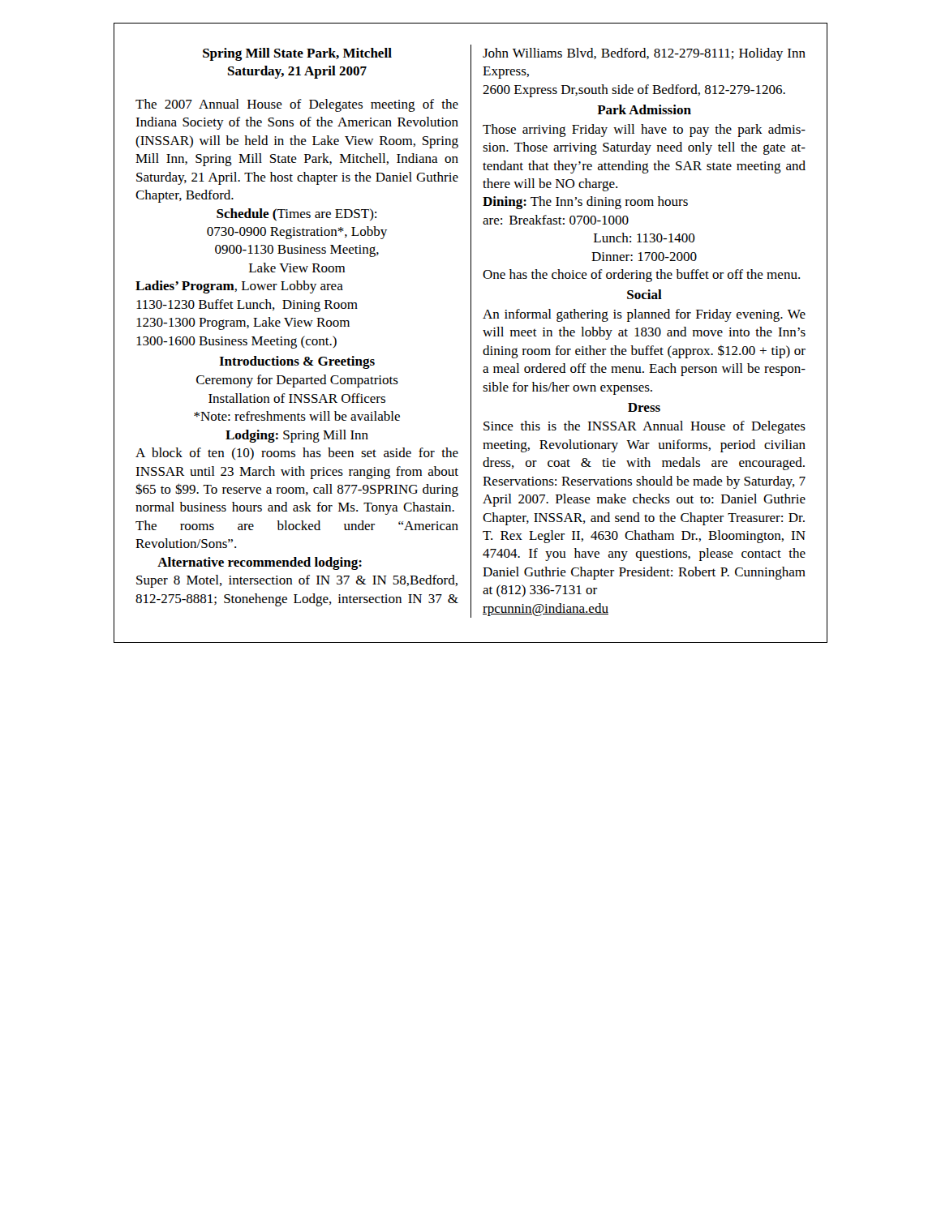Spring Mill State Park, Mitchell
Saturday, 21 April 2007
The 2007 Annual House of Delegates meeting of the Indiana Society of the Sons of the American Revolution (INSSAR) will be held in the Lake View Room, Spring Mill Inn, Spring Mill State Park, Mitchell, Indiana on Saturday, 21 April. The host chapter is the Daniel Guthrie Chapter, Bedford.
Schedule (Times are EDST):
0730-0900 Registration*, Lobby
0900-1130 Business Meeting,
Lake View Room
Ladies’ Program, Lower Lobby area
1130-1230 Buffet Lunch, Dining Room
1230-1300 Program, Lake View Room
1300-1600 Business Meeting (cont.)
Introductions & Greetings
Ceremony for Departed Compatriots
Installation of INSSAR Officers
*Note: refreshments will be available
Lodging: Spring Mill Inn
A block of ten (10) rooms has been set aside for the INSSAR until 23 March with prices ranging from about $65 to $99. To reserve a room, call 877-9SPRING during normal business hours and ask for Ms. Tonya Chastain. The rooms are blocked under “American Revolution/Sons”.
Alternative recommended lodging:
Super 8 Motel, intersection of IN 37 & IN 58,Bedford, 812-275-8881; Stonehenge Lodge, intersection IN 37 & John Williams Blvd, Bedford, 812-279-8111; Holiday Inn Express,
2600 Express Dr,south side of Bedford, 812-279-1206.
Park Admission
Those arriving Friday will have to pay the park admission. Those arriving Saturday need only tell the gate attendant that they’re attending the SAR state meeting and there will be NO charge.
Dining: The Inn’s dining room hours
are: Breakfast: 0700-1000
Lunch: 1130-1400
Dinner: 1700-2000
One has the choice of ordering the buffet or off the menu.
Social
An informal gathering is planned for Friday evening. We will meet in the lobby at 1830 and move into the Inn’s dining room for either the buffet (approx. $12.00 + tip) or a meal ordered off the menu. Each person will be responsible for his/her own expenses.
Dress
Since this is the INSSAR Annual House of Delegates meeting, Revolutionary War uniforms, period civilian dress, or coat & tie with medals are encouraged. Reservations: Reservations should be made by Saturday, 7 April 2007. Please make checks out to: Daniel Guthrie Chapter, INSSAR, and send to the Chapter Treasurer: Dr. T. Rex Legler II, 4630 Chatham Dr., Bloomington, IN 47404. If you have any questions, please contact the Daniel Guthrie Chapter President: Robert P. Cunningham at (812) 336-7131 or
rpcunnin@indiana.edu